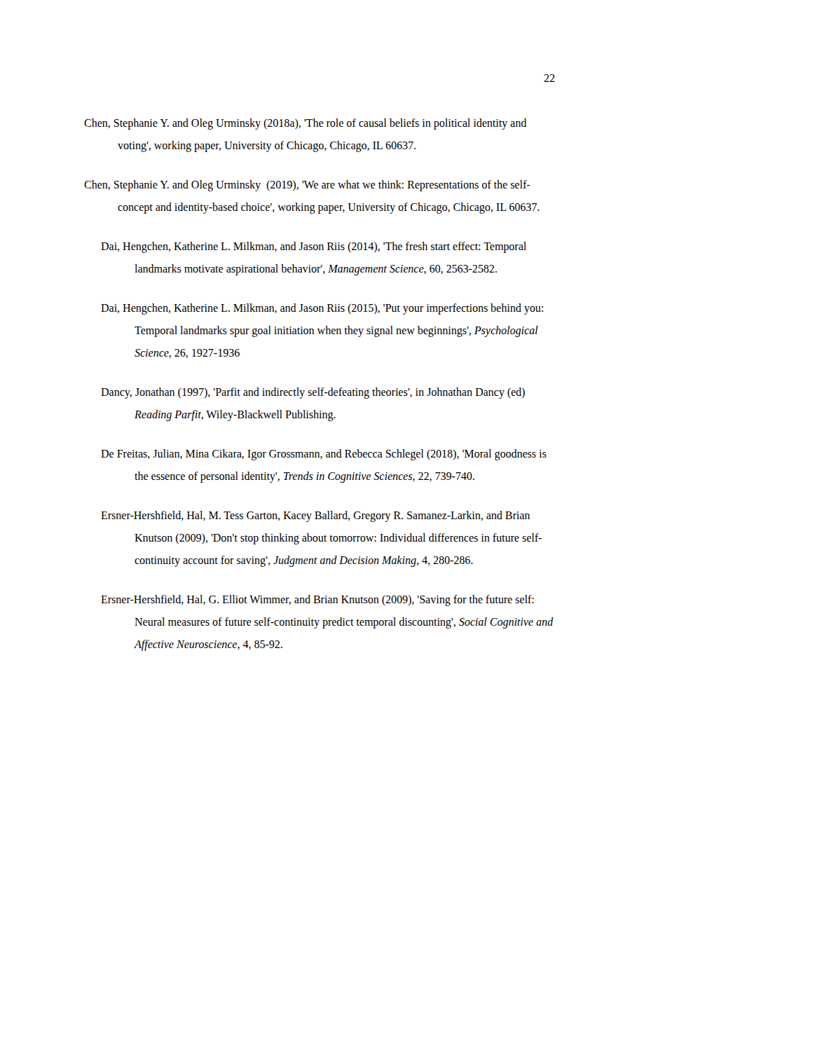22
Chen, Stephanie Y. and Oleg Urminsky (2018a), 'The role of causal beliefs in political identity and voting', working paper, University of Chicago, Chicago, IL 60637.
Chen, Stephanie Y. and Oleg Urminsky (2019), 'We are what we think: Representations of the self-concept and identity-based choice', working paper, University of Chicago, Chicago, IL 60637.
Dai, Hengchen, Katherine L. Milkman, and Jason Riis (2014), 'The fresh start effect: Temporal landmarks motivate aspirational behavior', Management Science, 60, 2563-2582.
Dai, Hengchen, Katherine L. Milkman, and Jason Riis (2015), 'Put your imperfections behind you: Temporal landmarks spur goal initiation when they signal new beginnings', Psychological Science, 26, 1927-1936
Dancy, Jonathan (1997), 'Parfit and indirectly self-defeating theories', in Johnathan Dancy (ed) Reading Parfit, Wiley-Blackwell Publishing.
De Freitas, Julian, Mina Cikara, Igor Grossmann, and Rebecca Schlegel (2018), 'Moral goodness is the essence of personal identity', Trends in Cognitive Sciences, 22, 739-740.
Ersner-Hershfield, Hal, M. Tess Garton, Kacey Ballard, Gregory R. Samanez-Larkin, and Brian Knutson (2009), 'Don't stop thinking about tomorrow: Individual differences in future self-continuity account for saving', Judgment and Decision Making, 4, 280-286.
Ersner-Hershfield, Hal, G. Elliot Wimmer, and Brian Knutson (2009), 'Saving for the future self: Neural measures of future self-continuity predict temporal discounting', Social Cognitive and Affective Neuroscience, 4, 85-92.